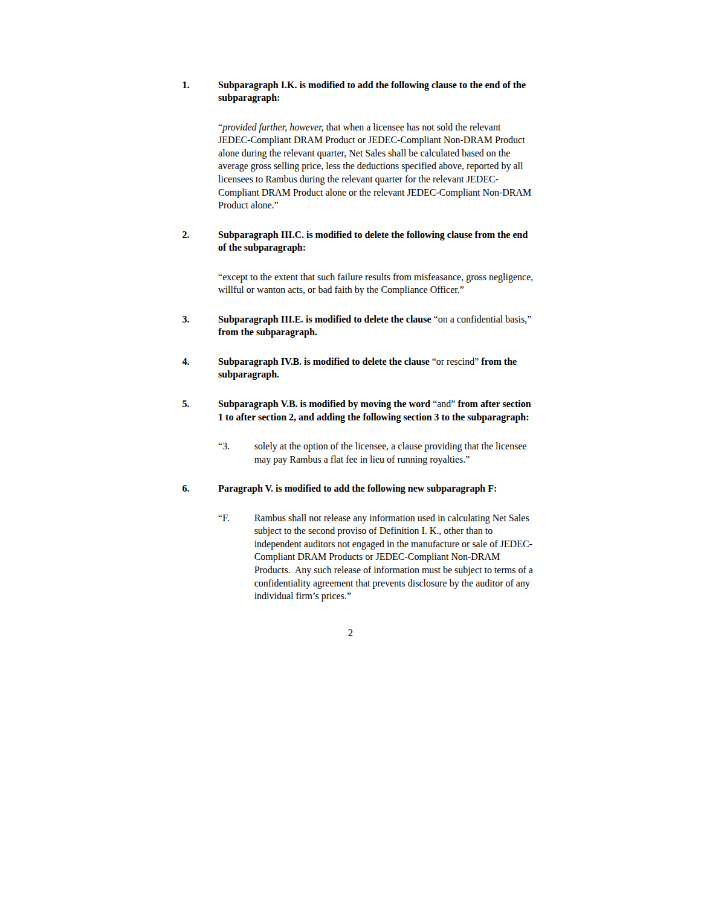1.
Subparagraph I.K. is modified to add the following clause to the end of the subparagraph:
“provided further, however, that when a licensee has not sold the relevant JEDEC-Compliant DRAM Product or JEDEC-Compliant Non-DRAM Product alone during the relevant quarter, Net Sales shall be calculated based on the average gross selling price, less the deductions specified above, reported by all licensees to Rambus during the relevant quarter for the relevant JEDEC-Compliant DRAM Product alone or the relevant JEDEC-Compliant Non-DRAM Product alone.”
2.
Subparagraph III.C. is modified to delete the following clause from the end of the subparagraph:
“except to the extent that such failure results from misfeasance, gross negligence, willful or wanton acts, or bad faith by the Compliance Officer.”
3.
Subparagraph III.E. is modified to delete the clause “on a confidential basis,” from the subparagraph.
4.
Subparagraph IV.B. is modified to delete the clause “or rescind” from the subparagraph.
5.
Subparagraph V.B. is modified by moving the word “and” from after section 1 to after section 2, and adding the following section 3 to the subparagraph:
“3.
solely at the option of the licensee, a clause providing that the licensee may pay Rambus a flat fee in lieu of running royalties.”
6.
Paragraph V. is modified to add the following new subparagraph F:
“F.
Rambus shall not release any information used in calculating Net Sales subject to the second proviso of Definition I. K., other than to independent auditors not engaged in the manufacture or sale of JEDEC-Compliant DRAM Products or JEDEC-Compliant Non-DRAM Products. Any such release of information must be subject to terms of a confidentiality agreement that prevents disclosure by the auditor of any individual firm’s prices.”
2